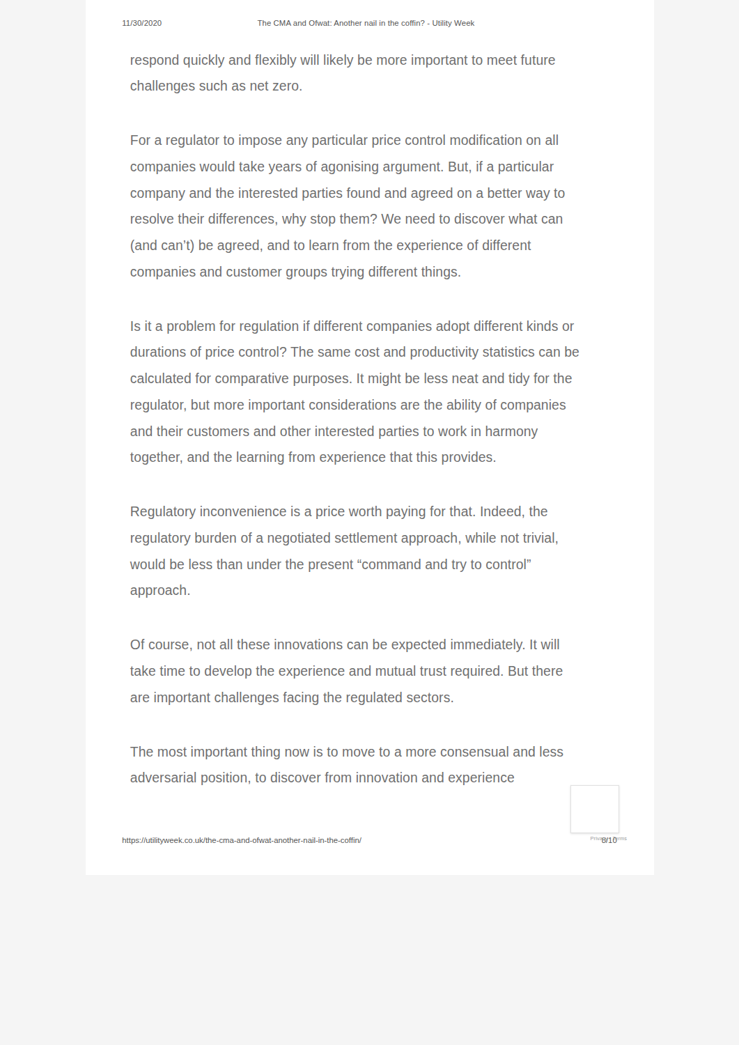11/30/2020 The CMA and Ofwat: Another nail in the coffin? - Utility Week
respond quickly and flexibly will likely be more important to meet future challenges such as net zero.
For a regulator to impose any particular price control modification on all companies would take years of agonising argument. But, if a particular company and the interested parties found and agreed on a better way to resolve their differences, why stop them? We need to discover what can (and can’t) be agreed, and to learn from the experience of different companies and customer groups trying different things.
Is it a problem for regulation if different companies adopt different kinds or durations of price control? The same cost and productivity statistics can be calculated for comparative purposes. It might be less neat and tidy for the regulator, but more important considerations are the ability of companies and their customers and other interested parties to work in harmony together, and the learning from experience that this provides.
Regulatory inconvenience is a price worth paying for that. Indeed, the regulatory burden of a negotiated settlement approach, while not trivial, would be less than under the present “command and try to control” approach.
Of course, not all these innovations can be expected immediately. It will take time to develop the experience and mutual trust required. But there are important challenges facing the regulated sectors.
The most important thing now is to move to a more consensual and less adversarial position, to discover from innovation and experience
Privacy - Terms
https://utilityweek.co.uk/the-cma-and-ofwat-another-nail-in-the-coffin/ 8/10